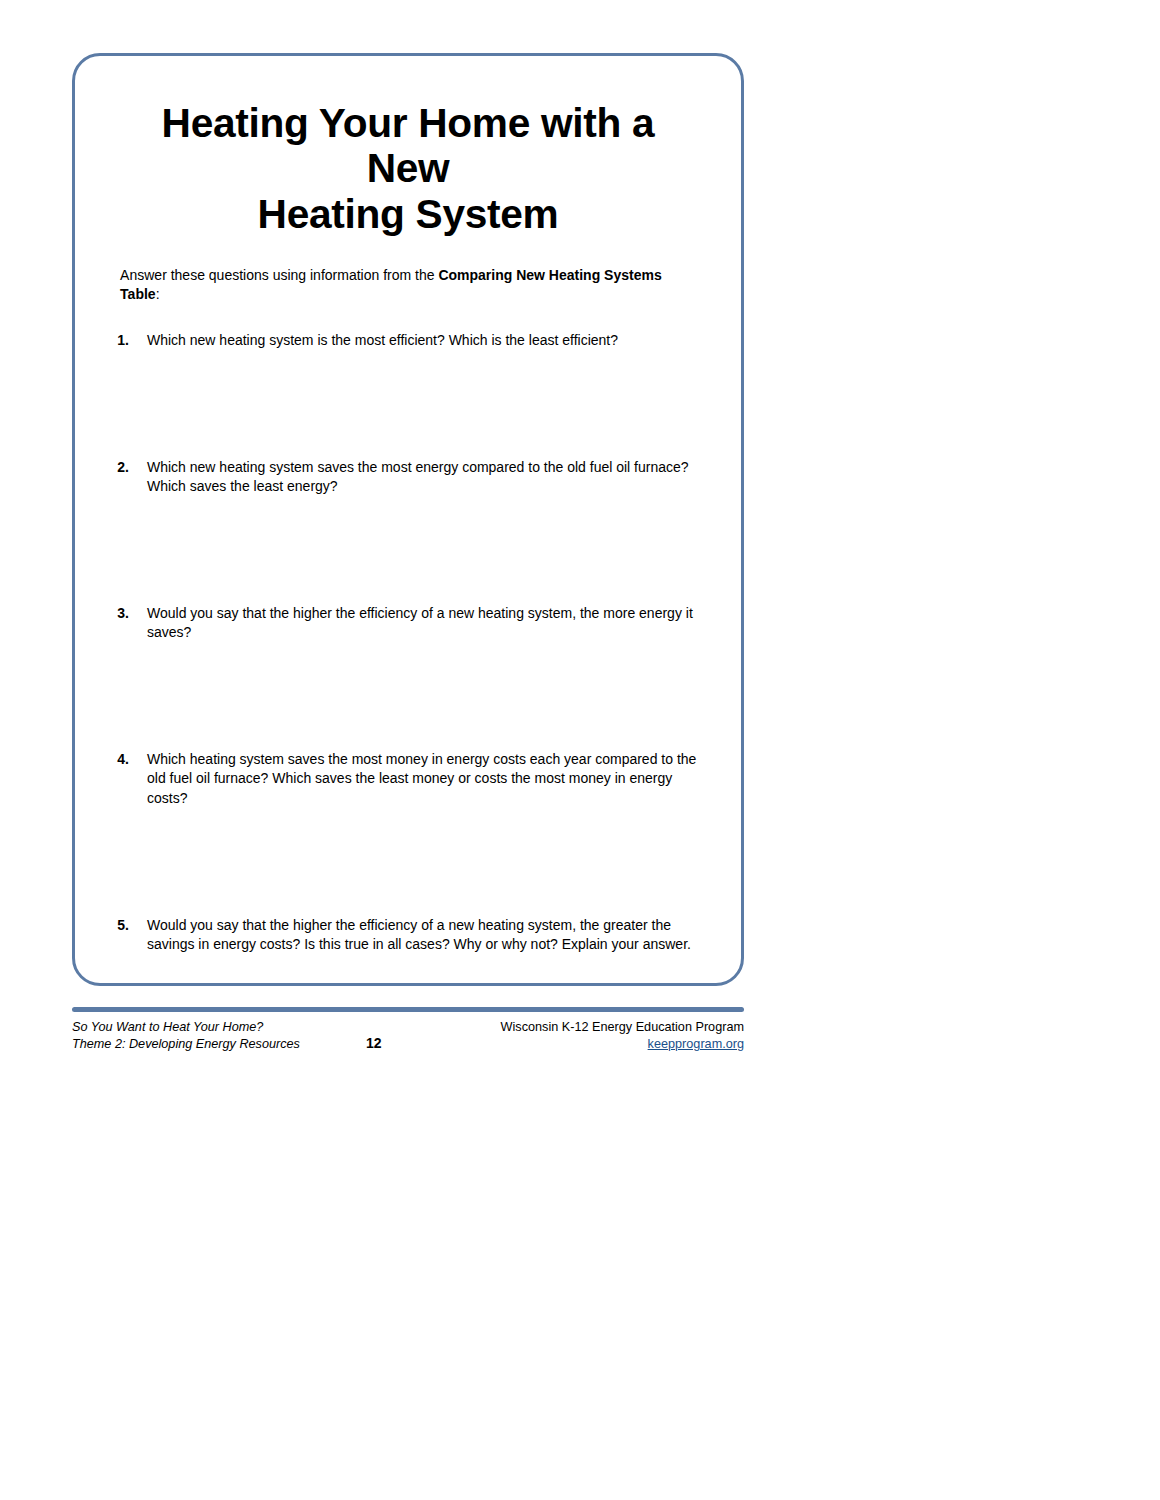Heating Your Home with a New
Heating System
Answer these questions using information from the Comparing New Heating Systems Table:
Which new heating system is the most efficient? Which is the least efficient?
Which new heating system saves the most energy compared to the old fuel oil furnace? Which saves the least energy?
Would you say that the higher the efficiency of a new heating system, the more energy it saves?
Which heating system saves the most money in energy costs each year compared to the old fuel oil furnace? Which saves the least money or costs the most money in energy costs?
Would you say that the higher the efficiency of a new heating system, the greater the savings in energy costs? Is this true in all cases? Why or why not? Explain your answer.
So You Want to Heat Your Home?
Theme 2: Developing Energy Resources
12
Wisconsin K-12 Energy Education Program
keepprogram.org